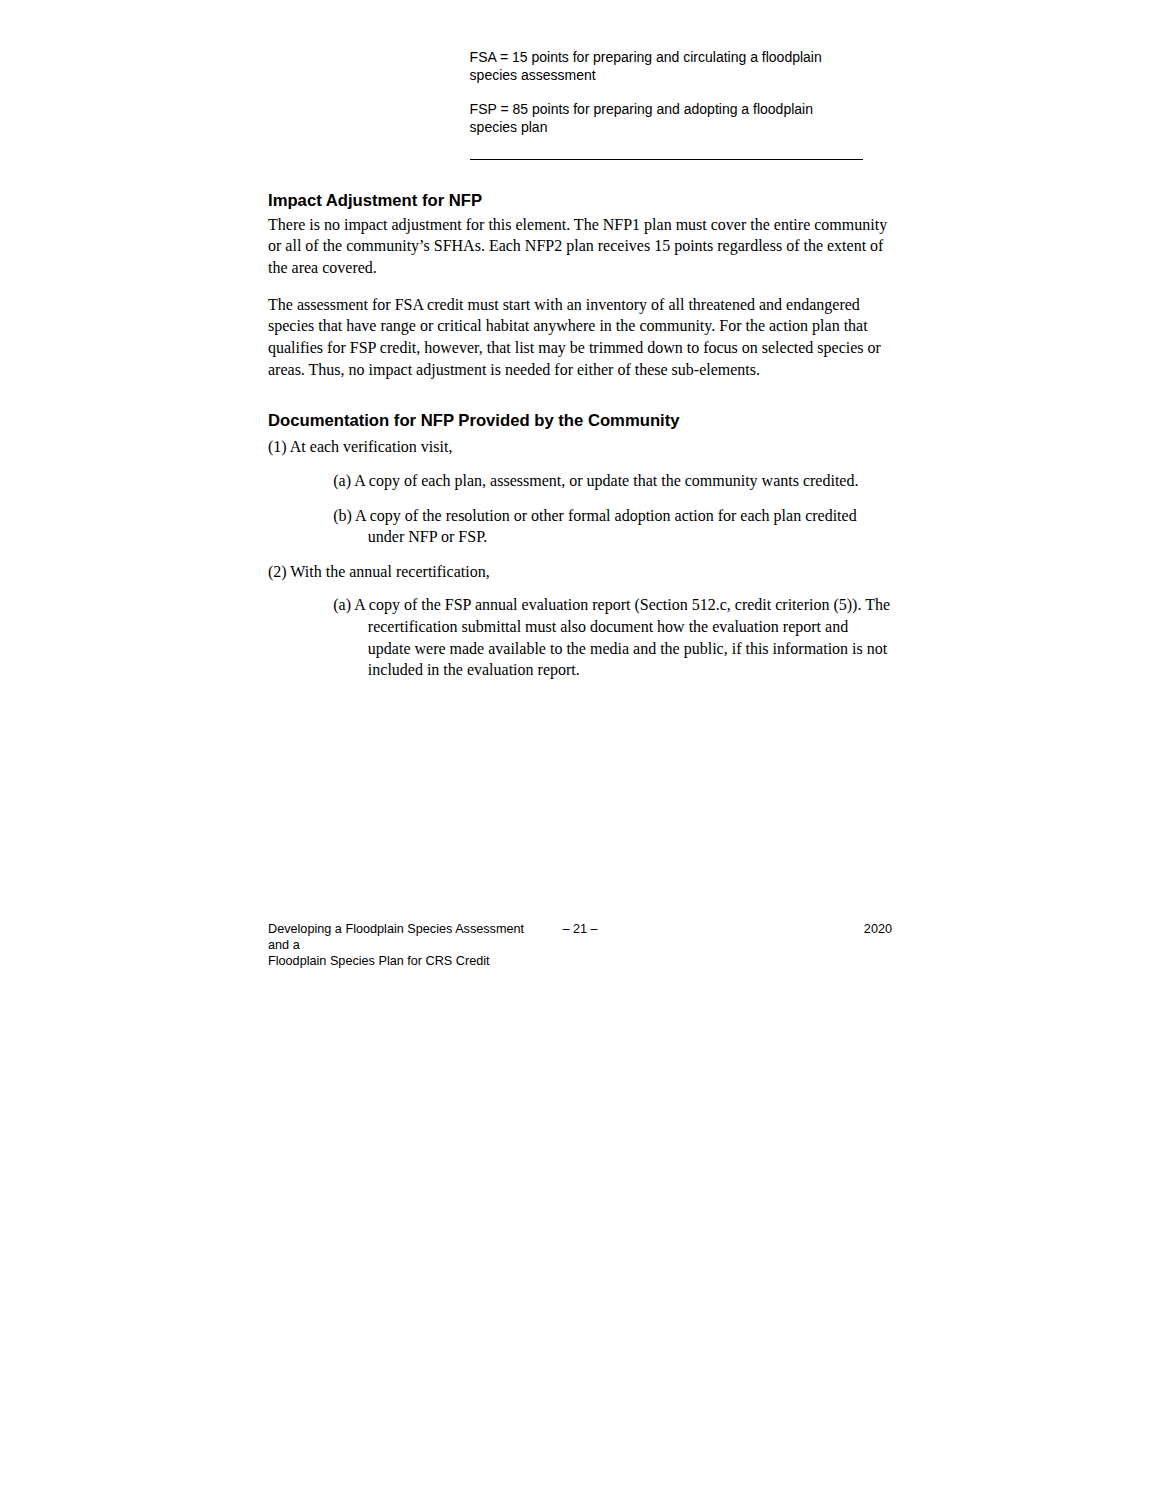FSA = 15 points for preparing and circulating a floodplain species assessment
FSP = 85 points for preparing and adopting a floodplain species plan
Impact Adjustment for NFP
There is no impact adjustment for this element. The NFP1 plan must cover the entire community or all of the community’s SFHAs. Each NFP2 plan receives 15 points regardless of the extent of the area covered.
The assessment for FSA credit must start with an inventory of all threatened and endangered species that have range or critical habitat anywhere in the community. For the action plan that qualifies for FSP credit, however, that list may be trimmed down to focus on selected species or areas. Thus, no impact adjustment is needed for either of these sub-elements.
Documentation for NFP Provided by the Community
(1) At each verification visit,
(a) A copy of each plan, assessment, or update that the community wants credited.
(b) A copy of the resolution or other formal adoption action for each plan credited under NFP or FSP.
(2) With the annual recertification,
(a) A copy of the FSP annual evaluation report (Section 512.c, credit criterion (5)). The recertification submittal must also document how the evaluation report and update were made available to the media and the public, if this information is not included in the evaluation report.
| Developing a Floodplain Species Assessment and a Floodplain Species Plan for CRS Credit | – 21 – | 2020 |